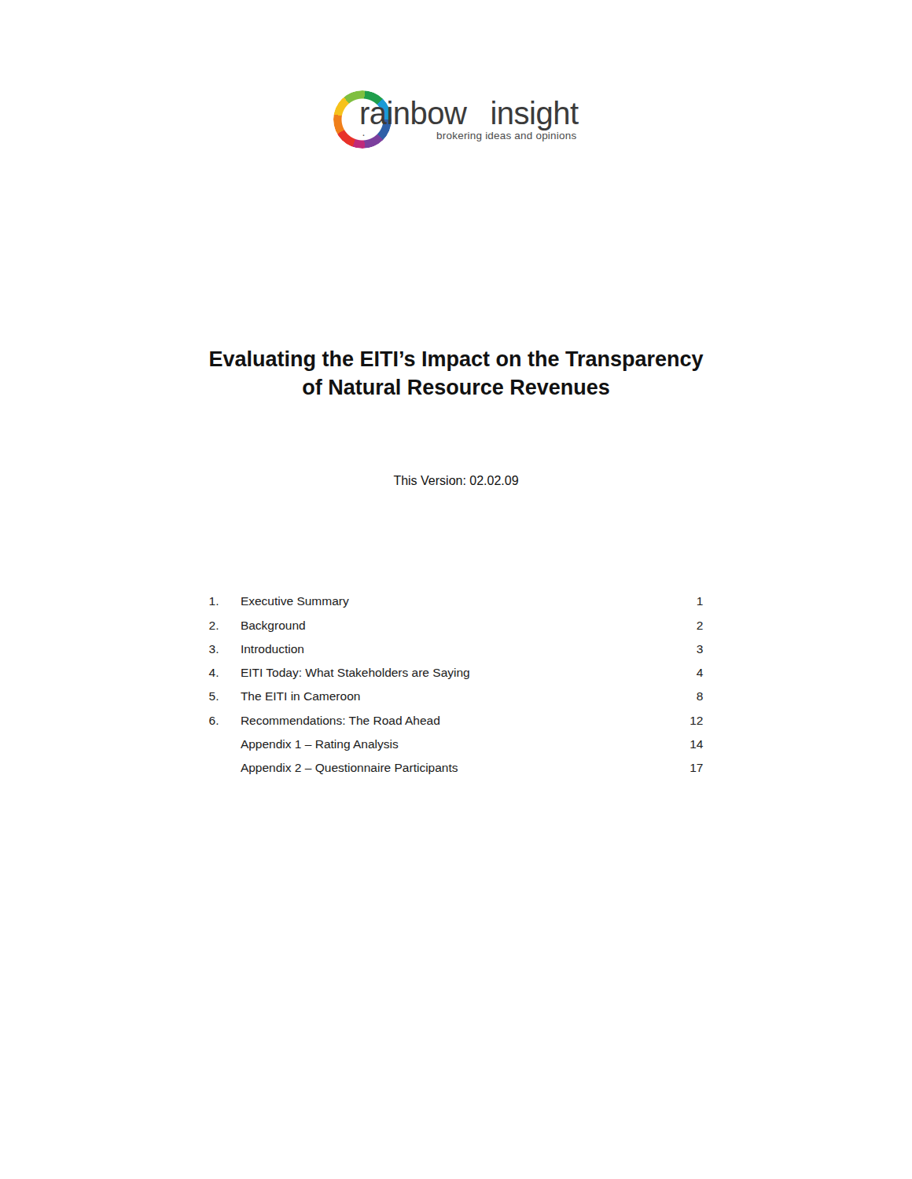rainbow insight
brokering ideas and opinions
.
Evaluating the EITI’s Impact on the Transparency
of Natural Resource Revenues
This Version: 02.02.09
| 1. | Executive Summary | 1 |
| 2. | Background | 2 |
| 3. | Introduction | 3 |
| 4. | EITI Today: What Stakeholders are Saying | 4 |
| 5. | The EITI in Cameroon | 8 |
| 6. | Recommendations: The Road Ahead | 12 |
| | Appendix 1 – Rating Analysis | 14 |
| | Appendix 2 – Questionnaire Participants | 17 |